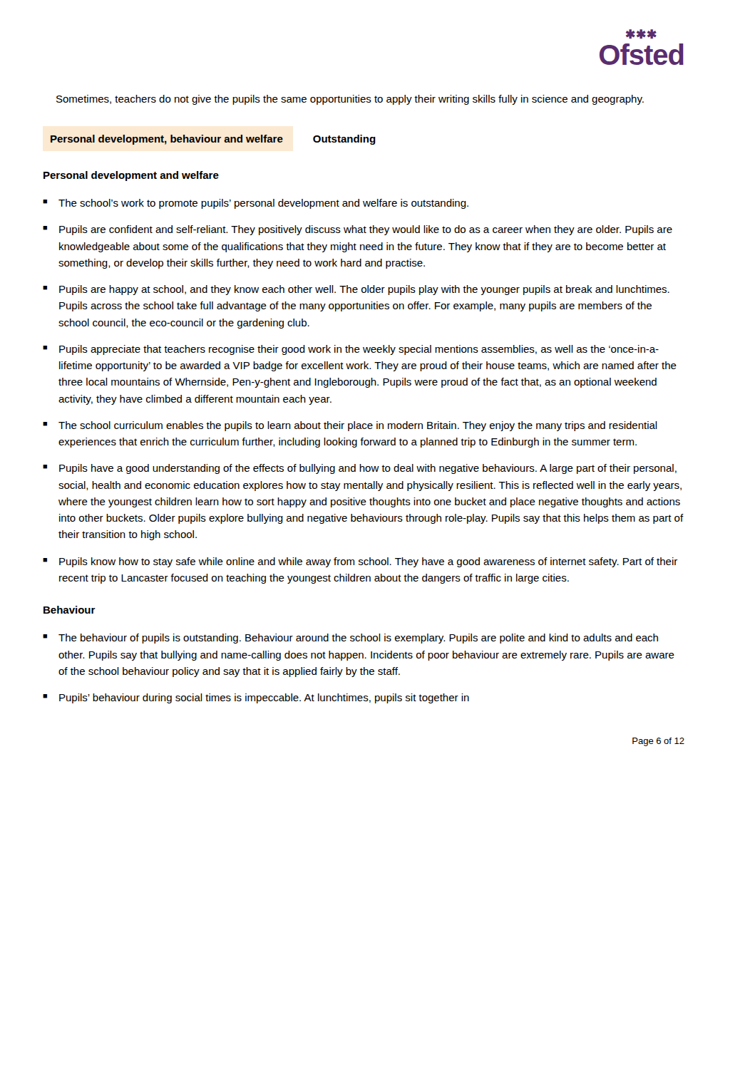✱✱✱
Ofsted
Sometimes, teachers do not give the pupils the same opportunities to apply their writing skills fully in science and geography.
Personal development, behaviour and welfare
Outstanding
Personal development and welfare
The school’s work to promote pupils’ personal development and welfare is outstanding.
Pupils are confident and self-reliant. They positively discuss what they would like to do as a career when they are older. Pupils are knowledgeable about some of the qualifications that they might need in the future. They know that if they are to become better at something, or develop their skills further, they need to work hard and practise.
Pupils are happy at school, and they know each other well. The older pupils play with the younger pupils at break and lunchtimes. Pupils across the school take full advantage of the many opportunities on offer. For example, many pupils are members of the school council, the eco-council or the gardening club.
Pupils appreciate that teachers recognise their good work in the weekly special mentions assemblies, as well as the ‘once-in-a-lifetime opportunity’ to be awarded a VIP badge for excellent work. They are proud of their house teams, which are named after the three local mountains of Whernside, Pen-y-ghent and Ingleborough. Pupils were proud of the fact that, as an optional weekend activity, they have climbed a different mountain each year.
The school curriculum enables the pupils to learn about their place in modern Britain. They enjoy the many trips and residential experiences that enrich the curriculum further, including looking forward to a planned trip to Edinburgh in the summer term.
Pupils have a good understanding of the effects of bullying and how to deal with negative behaviours. A large part of their personal, social, health and economic education explores how to stay mentally and physically resilient. This is reflected well in the early years, where the youngest children learn how to sort happy and positive thoughts into one bucket and place negative thoughts and actions into other buckets. Older pupils explore bullying and negative behaviours through role-play. Pupils say that this helps them as part of their transition to high school.
Pupils know how to stay safe while online and while away from school. They have a good awareness of internet safety. Part of their recent trip to Lancaster focused on teaching the youngest children about the dangers of traffic in large cities.
Behaviour
The behaviour of pupils is outstanding. Behaviour around the school is exemplary. Pupils are polite and kind to adults and each other. Pupils say that bullying and name-calling does not happen. Incidents of poor behaviour are extremely rare. Pupils are aware of the school behaviour policy and say that it is applied fairly by the staff.
Pupils’ behaviour during social times is impeccable. At lunchtimes, pupils sit together in
Page 6 of 12